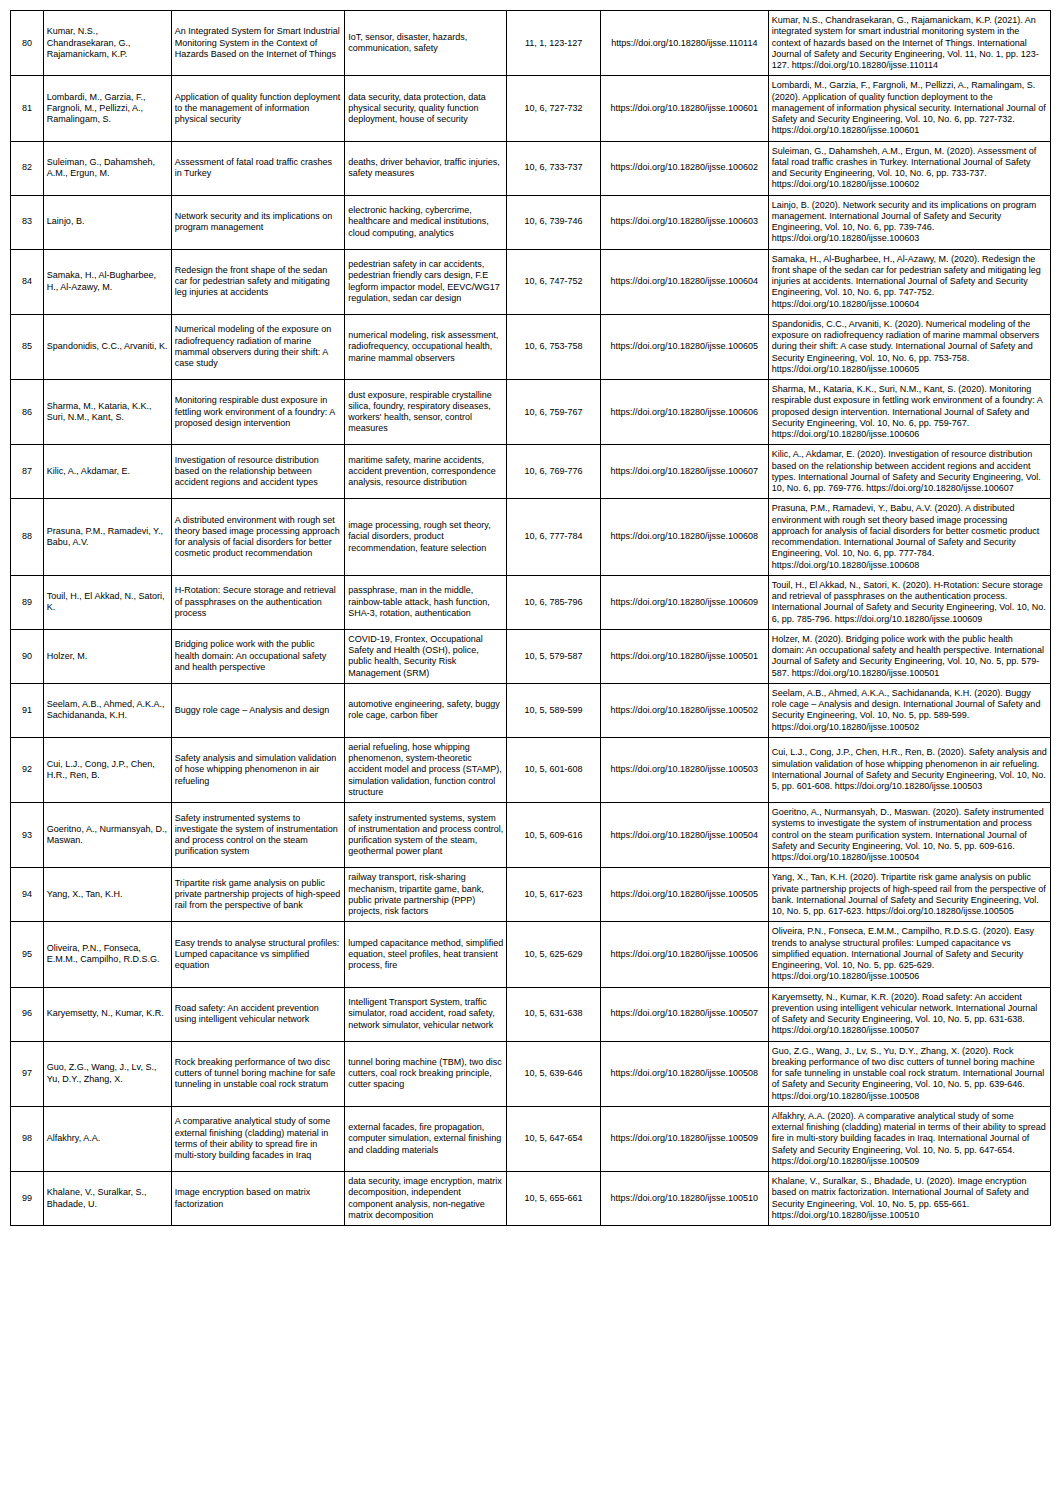| 80 | Kumar, N.S., Chandrasekaran, G., Rajamanickam, K.P. | An Integrated System for Smart Industrial Monitoring System in the Context of Hazards Based on the Internet of Things | IoT, sensor, disaster, hazards, communication, safety | 11, 1, 123-127 | https://doi.org/10.18280/ijsse.110114 | Kumar, N.S., Chandrasekaran, G., Rajamanickam, K.P. (2021). An integrated system for smart industrial monitoring system in the context of hazards based on the Internet of Things. International Journal of Safety and Security Engineering, Vol. 11, No. 1, pp. 123-127. https://doi.org/10.18280/ijsse.110114 |
| 81 | Lombardi, M., Garzia, F., Fargnoli, M., Pellizzi, A., Ramalingam, S. | Application of quality function deployment to the management of information physical security | data security, data protection, data physical security, quality function deployment, house of security | 10, 6, 727-732 | https://doi.org/10.18280/ijsse.100601 | Lombardi, M., Garzia, F., Fargnoli, M., Pellizzi, A., Ramalingam, S. (2020). Application of quality function deployment to the management of information physical security. International Journal of Safety and Security Engineering, Vol. 10, No. 6, pp. 727-732. https://doi.org/10.18280/ijsse.100601 |
| 82 | Suleiman, G., Dahamsheh, A.M., Ergun, M. | Assessment of fatal road traffic crashes in Turkey | deaths, driver behavior, traffic injuries, safety measures | 10, 6, 733-737 | https://doi.org/10.18280/ijsse.100602 | Suleiman, G., Dahamsheh, A.M., Ergun, M. (2020). Assessment of fatal road traffic crashes in Turkey. International Journal of Safety and Security Engineering, Vol. 10, No. 6, pp. 733-737. https://doi.org/10.18280/ijsse.100602 |
| 83 | Lainjo, B. | Network security and its implications on program management | electronic hacking, cybercrime, healthcare and medical institutions, cloud computing, analytics | 10, 6, 739-746 | https://doi.org/10.18280/ijsse.100603 | Lainjo, B. (2020). Network security and its implications on program management. International Journal of Safety and Security Engineering, Vol. 10, No. 6, pp. 739-746. https://doi.org/10.18280/ijsse.100603 |
| 84 | Samaka, H., Al-Bugharbee, H., Al-Azawy, M. | Redesign the front shape of the sedan car for pedestrian safety and mitigating leg injuries at accidents | pedestrian safety in car accidents, pedestrian friendly cars design, F.E legform impactor model, EEVC/WG17 regulation, sedan car design | 10, 6, 747-752 | https://doi.org/10.18280/ijsse.100604 | Samaka, H., Al-Bugharbee, H., Al-Azawy, M. (2020). Redesign the front shape of the sedan car for pedestrian safety and mitigating leg injuries at accidents. International Journal of Safety and Security Engineering, Vol. 10, No. 6, pp. 747-752. https://doi.org/10.18280/ijsse.100604 |
| 85 | Spandonidis, C.C., Arvaniti, K. | Numerical modeling of the exposure on radiofrequency radiation of marine mammal observers during their shift: A case study | numerical modeling, risk assessment, radiofrequency, occupational health, marine mammal observers | 10, 6, 753-758 | https://doi.org/10.18280/ijsse.100605 | Spandonidis, C.C., Arvaniti, K. (2020). Numerical modeling of the exposure on radiofrequency radiation of marine mammal observers during their shift: A case study. International Journal of Safety and Security Engineering, Vol. 10, No. 6, pp. 753-758. https://doi.org/10.18280/ijsse.100605 |
| 86 | Sharma, M., Kataria, K.K., Suri, N.M., Kant, S. | Monitoring respirable dust exposure in fettling work environment of a foundry: A proposed design intervention | dust exposure, respirable crystalline silica, foundry, respiratory diseases, workers' health, sensor, control measures | 10, 6, 759-767 | https://doi.org/10.18280/ijsse.100606 | Sharma, M., Kataria, K.K., Suri, N.M., Kant, S. (2020). Monitoring respirable dust exposure in fettling work environment of a foundry: A proposed design intervention. International Journal of Safety and Security Engineering, Vol. 10, No. 6, pp. 759-767. https://doi.org/10.18280/ijsse.100606 |
| 87 | Kilic, A., Akdamar, E. | Investigation of resource distribution based on the relationship between accident regions and accident types | maritime safety, marine accidents, accident prevention, correspondence analysis, resource distribution | 10, 6, 769-776 | https://doi.org/10.18280/ijsse.100607 | Kilic, A., Akdamar, E. (2020). Investigation of resource distribution based on the relationship between accident regions and accident types. International Journal of Safety and Security Engineering, Vol. 10, No. 6, pp. 769-776. https://doi.org/10.18280/ijsse.100607 |
| 88 | Prasuna, P.M., Ramadevi, Y., Babu, A.V. | A distributed environment with rough set theory based image processing approach for analysis of facial disorders for better cosmetic product recommendation | image processing, rough set theory, facial disorders, product recommendation, feature selection | 10, 6, 777-784 | https://doi.org/10.18280/ijsse.100608 | Prasuna, P.M., Ramadevi, Y., Babu, A.V. (2020). A distributed environment with rough set theory based image processing approach for analysis of facial disorders for better cosmetic product recommendation. International Journal of Safety and Security Engineering, Vol. 10, No. 6, pp. 777-784. https://doi.org/10.18280/ijsse.100608 |
| 89 | Touil, H., El Akkad, N., Satori, K. | H-Rotation: Secure storage and retrieval of passphrases on the authentication process | passphrase, man in the middle, rainbow-table attack, hash function, SHA-3, rotation, authentication | 10, 6, 785-796 | https://doi.org/10.18280/ijsse.100609 | Touil, H., El Akkad, N., Satori, K. (2020). H-Rotation: Secure storage and retrieval of passphrases on the authentication process. International Journal of Safety and Security Engineering, Vol. 10, No. 6, pp. 785-796. https://doi.org/10.18280/ijsse.100609 |
| 90 | Holzer, M. | Bridging police work with the public health domain: An occupational safety and health perspective | COVID-19, Frontex, Occupational Safety and Health (OSH), police, public health, Security Risk Management (SRM) | 10, 5, 579-587 | https://doi.org/10.18280/ijsse.100501 | Holzer, M. (2020). Bridging police work with the public health domain: An occupational safety and health perspective. International Journal of Safety and Security Engineering, Vol. 10, No. 5, pp. 579-587. https://doi.org/10.18280/ijsse.100501 |
| 91 | Seelam, A.B., Ahmed, A.K.A., Sachidananda, K.H. | Buggy role cage – Analysis and design | automotive engineering, safety, buggy role cage, carbon fiber | 10, 5, 589-599 | https://doi.org/10.18280/ijsse.100502 | Seelam, A.B., Ahmed, A.K.A., Sachidananda, K.H. (2020). Buggy role cage – Analysis and design. International Journal of Safety and Security Engineering, Vol. 10, No. 5, pp. 589-599. https://doi.org/10.18280/ijsse.100502 |
| 92 | Cui, L.J., Cong, J.P., Chen, H.R., Ren, B. | Safety analysis and simulation validation of hose whipping phenomenon in air refueling | aerial refueling, hose whipping phenomenon, system-theoretic accident model and process (STAMP), simulation validation, function control structure | 10, 5, 601-608 | https://doi.org/10.18280/ijsse.100503 | Cui, L.J., Cong, J.P., Chen, H.R., Ren, B. (2020). Safety analysis and simulation validation of hose whipping phenomenon in air refueling. International Journal of Safety and Security Engineering, Vol. 10, No. 5, pp. 601-608. https://doi.org/10.18280/ijsse.100503 |
| 93 | Goeritno, A., Nurmansyah, D., Maswan. | Safety instrumented systems to investigate the system of instrumentation and process control on the steam purification system | safety instrumented systems, system of instrumentation and process control, purification system of the steam, geothermal power plant | 10, 5, 609-616 | https://doi.org/10.18280/ijsse.100504 | Goeritno, A., Nurmansyah, D., Maswan. (2020). Safety instrumented systems to investigate the system of instrumentation and process control on the steam purification system. International Journal of Safety and Security Engineering, Vol. 10, No. 5, pp. 609-616. https://doi.org/10.18280/ijsse.100504 |
| 94 | Yang, X., Tan, K.H. | Tripartite risk game analysis on public private partnership projects of high-speed rail from the perspective of bank | railway transport, risk-sharing mechanism, tripartite game, bank, public private partnership (PPP) projects, risk factors | 10, 5, 617-623 | https://doi.org/10.18280/ijsse.100505 | Yang, X., Tan, K.H. (2020). Tripartite risk game analysis on public private partnership projects of high-speed rail from the perspective of bank. International Journal of Safety and Security Engineering, Vol. 10, No. 5, pp. 617-623. https://doi.org/10.18280/ijsse.100505 |
| 95 | Oliveira, P.N., Fonseca, E.M.M., Campilho, R.D.S.G. | Easy trends to analyse structural profiles: Lumped capacitance vs simplified equation | lumped capacitance method, simplified equation, steel profiles, heat transient process, fire | 10, 5, 625-629 | https://doi.org/10.18280/ijsse.100506 | Oliveira, P.N., Fonseca, E.M.M., Campilho, R.D.S.G. (2020). Easy trends to analyse structural profiles: Lumped capacitance vs simplified equation. International Journal of Safety and Security Engineering, Vol. 10, No. 5, pp. 625-629. https://doi.org/10.18280/ijsse.100506 |
| 96 | Karyemsetty, N., Kumar, K.R. | Road safety: An accident prevention using intelligent vehicular network | Intelligent Transport System, traffic simulator, road accident, road safety, network simulator, vehicular network | 10, 5, 631-638 | https://doi.org/10.18280/ijsse.100507 | Karyemsetty, N., Kumar, K.R. (2020). Road safety: An accident prevention using intelligent vehicular network. International Journal of Safety and Security Engineering, Vol. 10, No. 5, pp. 631-638. https://doi.org/10.18280/ijsse.100507 |
| 97 | Guo, Z.G., Wang, J., Lv, S., Yu, D.Y., Zhang, X. | Rock breaking performance of two disc cutters of tunnel boring machine for safe tunneling in unstable coal rock stratum | tunnel boring machine (TBM), two disc cutters, coal rock breaking principle, cutter spacing | 10, 5, 639-646 | https://doi.org/10.18280/ijsse.100508 | Guo, Z.G., Wang, J., Lv, S., Yu, D.Y., Zhang, X. (2020). Rock breaking performance of two disc cutters of tunnel boring machine for safe tunneling in unstable coal rock stratum. International Journal of Safety and Security Engineering, Vol. 10, No. 5, pp. 639-646. https://doi.org/10.18280/ijsse.100508 |
| 98 | Alfakhry, A.A. | A comparative analytical study of some external finishing (cladding) material in terms of their ability to spread fire in multi-story building facades in Iraq | external facades, fire propagation, computer simulation, external finishing and cladding materials | 10, 5, 647-654 | https://doi.org/10.18280/ijsse.100509 | Alfakhry, A.A. (2020). A comparative analytical study of some external finishing (cladding) material in terms of their ability to spread fire in multi-story building facades in Iraq. International Journal of Safety and Security Engineering, Vol. 10, No. 5, pp. 647-654. https://doi.org/10.18280/ijsse.100509 |
| 99 | Khalane, V., Suralkar, S., Bhadade, U. | Image encryption based on matrix factorization | data security, image encryption, matrix decomposition, independent component analysis, non-negative matrix decomposition | 10, 5, 655-661 | https://doi.org/10.18280/ijsse.100510 | Khalane, V., Suralkar, S., Bhadade, U. (2020). Image encryption based on matrix factorization. International Journal of Safety and Security Engineering, Vol. 10, No. 5, pp. 655-661. https://doi.org/10.18280/ijsse.100510 |